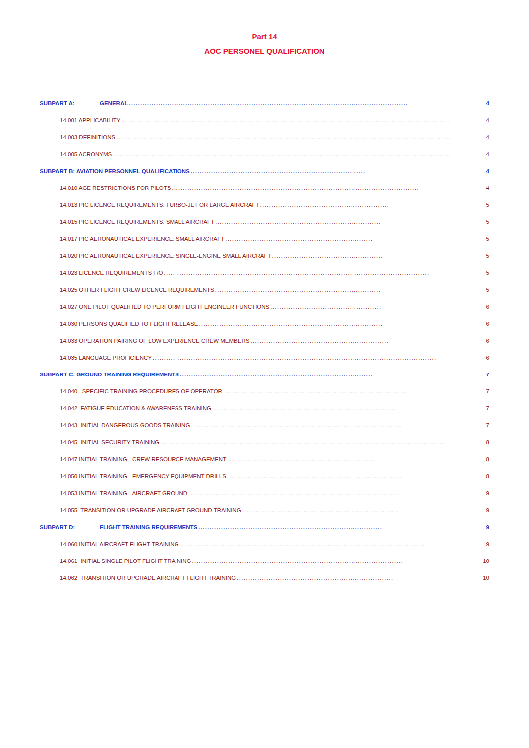Part 14
AOC PERSONEL QUALIFICATION
SUBPART A: GENERAL ........................................................................................................................... 4
14.001 APPLICABILITY ................................................................................................................................................. 4
14.003 DEFINITIONS .................................................................................................................................................... 4
14.005 ACRONYMS ...................................................................................................................................................... 4
SUBPART B: AVIATION PERSONNEL QUALIFICATIONS ............................................................................. 4
14.010 AGE RESTRICTIONS FOR PILOTS ............................................................................................................. 4
14.013 PIC LICENCE REQUIREMENTS: TURBO-JET OR LARGE AIRCRAFT ......................................................... 5
14.015 PIC LICENCE REQUIREMENTS: SMALL AIRCRAFT ......................................................................... 5
14.017 PIC AERONAUTICAL EXPERIENCE: SMALL AIRCRAFT ................................................................. 5
14.020 PIC AERONAUTICAL EXPERIENCE: SINGLE-ENGINE SMALL AIRCRAFT ................................................. 5
14.023 LICENCE REQUIREMENTS F/O ..................................................................................................................... 5
14.025 OTHER FLIGHT CREW LICENCE REQUIREMENTS ......................................................................... 5
14.027 ONE PILOT QUALIFIED TO PERFORM FLIGHT ENGINEER FUNCTIONS ................................................. 6
14.030 PERSONS QUALIFIED TO FLIGHT RELEASE ................................................................................. 6
14.033 OPERATION PAIRING OF LOW EXPERIENCE CREW MEMBERS ............................................................. 6
14.035 LANGUAGE PROFICIENCY ............................................................................................................................. 6
SUBPART C: GROUND TRAINING REQUIREMENTS ..................................................................................... 7
14.040 SPECIFIC TRAINING PROCEDURES OF OPERATOR ................................................................................. 7
14.042 FATIGUE EDUCATION & AWARENESS TRAINING ................................................................................. 7
14.043 INITIAL DANGEROUS GOODS TRAINING ............................................................................................. 7
14.045 INITIAL SECURITY TRAINING ............................................................................................................................. 8
14.047 INITIAL TRAINING - CREW RESOURCE MANAGEMENT ................................................................. 8
14.050 INITIAL TRAINING - EMERGENCY EQUIPMENT DRILLS ............................................................................. 8
14.053 INITIAL TRAINING - AIRCRAFT GROUND ............................................................................................. 9
14.055 TRANSITION OR UPGRADE AIRCRAFT GROUND TRAINING ..................................................................... 9
SUBPART D: FLIGHT TRAINING REQUIREMENTS ................................................................................. 9
14.060 INITIAL AIRCRAFT FLIGHT TRAINING ............................................................................................................. 9
14.061 INITIAL SINGLE PILOT FLIGHT TRAINING ............................................................................................. 10
14.062 TRANSITION OR UPGRADE AIRCRAFT FLIGHT TRAINING ..................................................................... 10